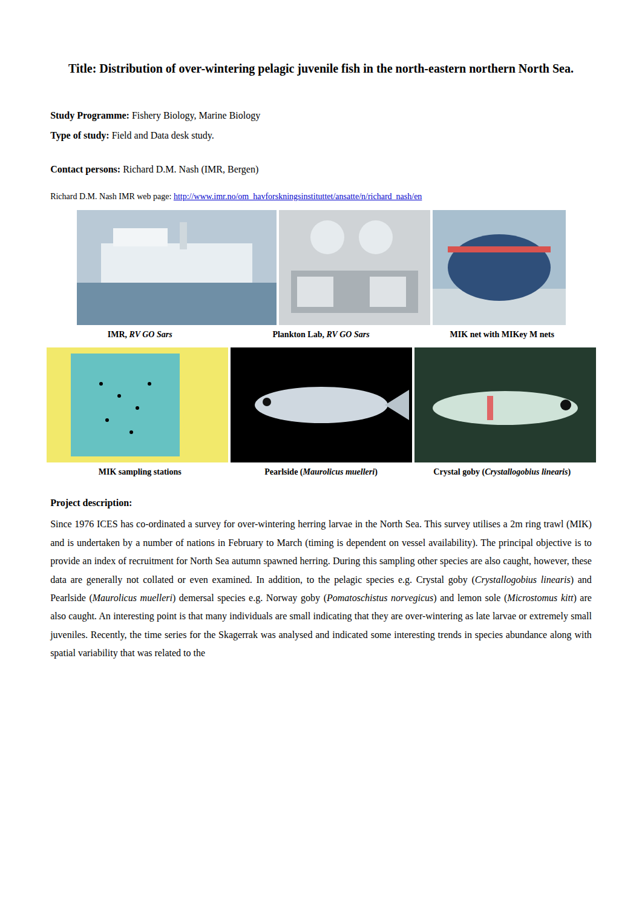Title: Distribution of over-wintering pelagic juvenile fish in the north-eastern northern North Sea.
Study Programme: Fishery Biology, Marine Biology
Type of study: Field and Data desk study.
Contact persons: Richard D.M. Nash (IMR, Bergen)
Richard D.M. Nash IMR web page: http://www.imr.no/om_havforskningsinstituttet/ansatte/n/richard_nash/en
IMR, RV GO Sars Plankton Lab, RV GO Sars MIK net with MIKey M nets
MIK sampling stations Pearlside (Maurolicus muelleri) Crystal goby (Crystallogobius linearis)
Project description:
Since 1976 ICES has co-ordinated a survey for over-wintering herring larvae in the North Sea. This survey utilises a 2m ring trawl (MIK) and is undertaken by a number of nations in February to March (timing is dependent on vessel availability). The principal objective is to provide an index of recruitment for North Sea autumn spawned herring. During this sampling other species are also caught, however, these data are generally not collated or even examined. In addition, to the pelagic species e.g. Crystal goby (Crystallogobius linearis) and Pearlside (Maurolicus muelleri) demersal species e.g. Norway goby (Pomatoschistus norvegicus) and lemon sole (Microstomus kitt) are also caught. An interesting point is that many individuals are small indicating that they are over-wintering as late larvae or extremely small juveniles. Recently, the time series for the Skagerrak was analysed and indicated some interesting trends in species abundance along with spatial variability that was related to the